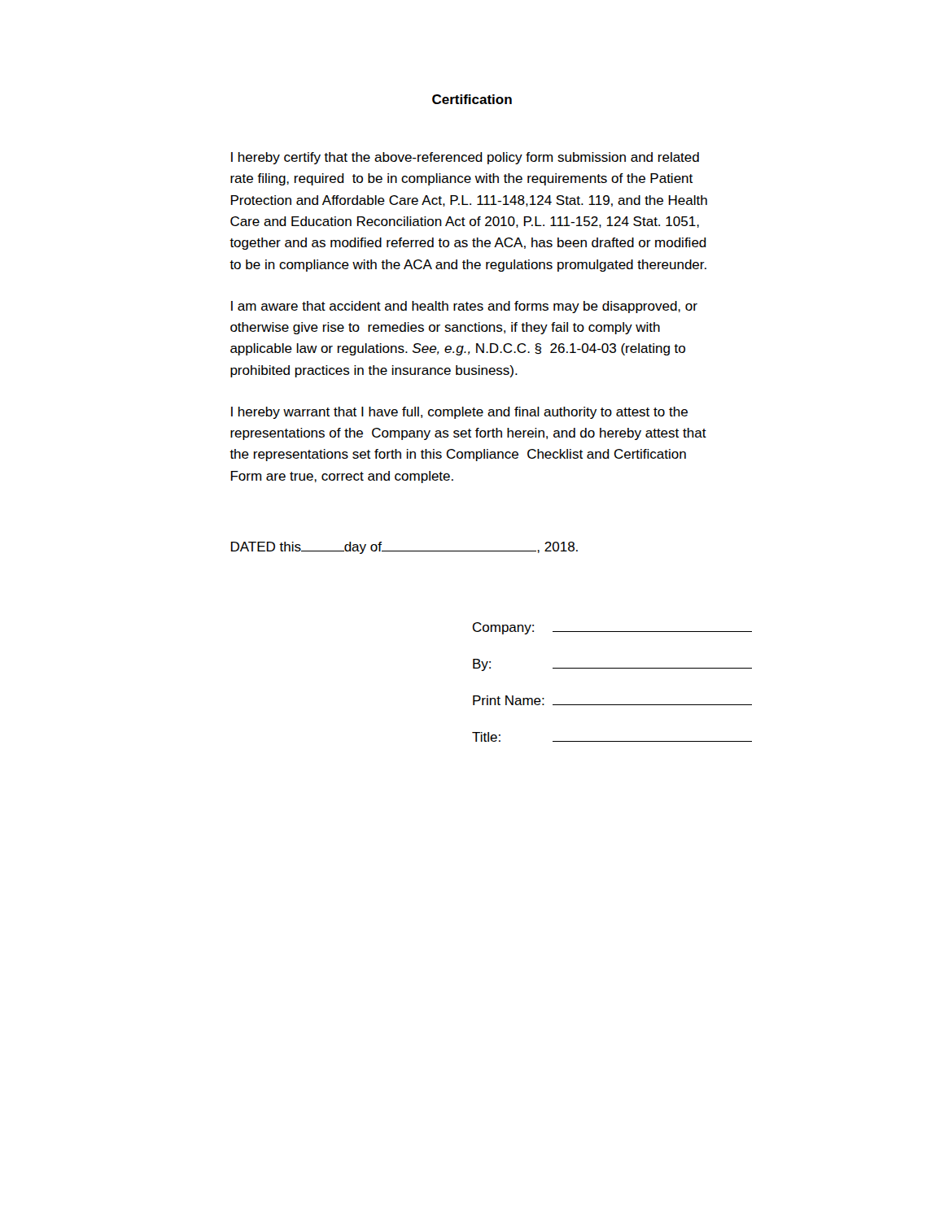Certification
I hereby certify that the above-referenced policy form submission and related rate filing, required to be in compliance with the requirements of the Patient Protection and Affordable Care Act, P.L. 111-148,124 Stat. 119, and the Health Care and Education Reconciliation Act of 2010, P.L. 111-152, 124 Stat. 1051, together and as modified referred to as the ACA, has been drafted or modified to be in compliance with the ACA and the regulations promulgated thereunder.
I am aware that accident and health rates and forms may be disapproved, or otherwise give rise to remedies or sanctions, if they fail to comply with applicable law or regulations. See, e.g., N.D.C.C. § 26.1-04-03 (relating to prohibited practices in the insurance business).
I hereby warrant that I have full, complete and final authority to attest to the representations of the Company as set forth herein, and do hereby attest that the representations set forth in this Compliance Checklist and Certification Form are true, correct and complete.
DATED this day of , 2018.
| Company: | |
| By: | |
| Print Name: | |
| Title: | |